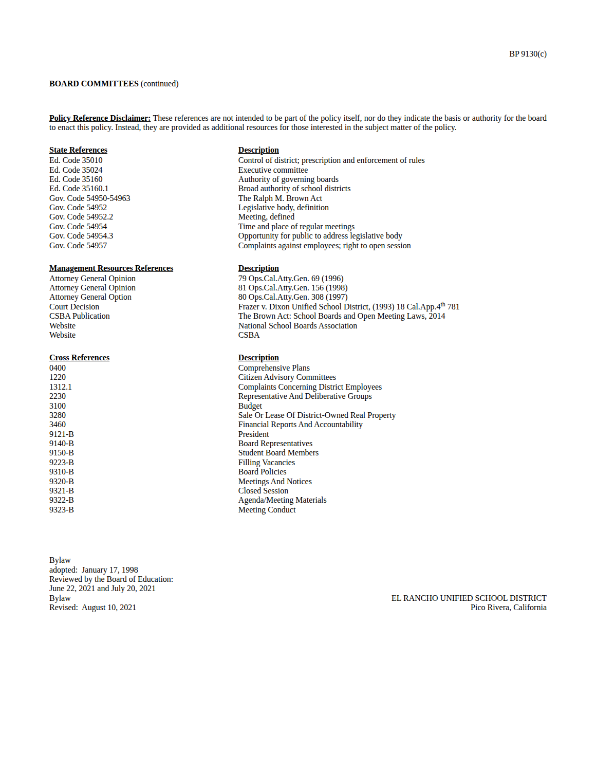BP 9130(c)
BOARD COMMITTEES (continued)
Policy Reference Disclaimer: These references are not intended to be part of the policy itself, nor do they indicate the basis or authority for the board to enact this policy. Instead, they are provided as additional resources for those interested in the subject matter of the policy.
| State References | Description |
| --- | --- |
| Ed. Code 35010 | Control of district; prescription and enforcement of rules |
| Ed. Code 35024 | Executive committee |
| Ed. Code 35160 | Authority of governing boards |
| Ed. Code 35160.1 | Broad authority of school districts |
| Gov. Code 54950-54963 | The Ralph M. Brown Act |
| Gov. Code 54952 | Legislative body, definition |
| Gov. Code 54952.2 | Meeting, defined |
| Gov. Code 54954 | Time and place of regular meetings |
| Gov. Code 54954.3 | Opportunity for public to address legislative body |
| Gov. Code 54957 | Complaints against employees; right to open session |
| Management Resources References | Description |
| --- | --- |
| Attorney General Opinion | 79 Ops.Cal.Atty.Gen. 69 (1996) |
| Attorney General Opinion | 81 Ops.Cal.Atty.Gen. 156 (1998) |
| Attorney General Option | 80 Ops.Cal.Atty.Gen. 308 (1997) |
| Court Decision | Frazer v. Dixon Unified School District, (1993) 18 Cal.App.4 th 781 |
| CSBA Publication | The Brown Act: School Boards and Open Meeting Laws, 2014 |
| Website | National School Boards Association |
| Website | CSBA |
| Cross References | Description |
| --- | --- |
| 0400 | Comprehensive Plans |
| 1220 | Citizen Advisory Committees |
| 1312.1 | Complaints Concerning District Employees |
| 2230 | Representative And Deliberative Groups |
| 3100 | Budget |
| 3280 | Sale Or Lease Of District-Owned Real Property |
| 3460 | Financial Reports And Accountability |
| 9121-B | President |
| 9140-B | Board Representatives |
| 9150-B | Student Board Members |
| 9223-B | Filling Vacancies |
| 9310-B | Board Policies |
| 9320-B | Meetings And Notices |
| 9321-B | Closed Session |
| 9322-B | Agenda/Meeting Materials |
| 9323-B | Meeting Conduct |
Bylaw
adopted: January 17, 1998
Reviewed by the Board of Education:
June 22, 2021 and July 20, 2021
Bylaw EL RANCHO UNIFIED SCHOOL DISTRICT
Revised: August 10, 2021 Pico Rivera, California